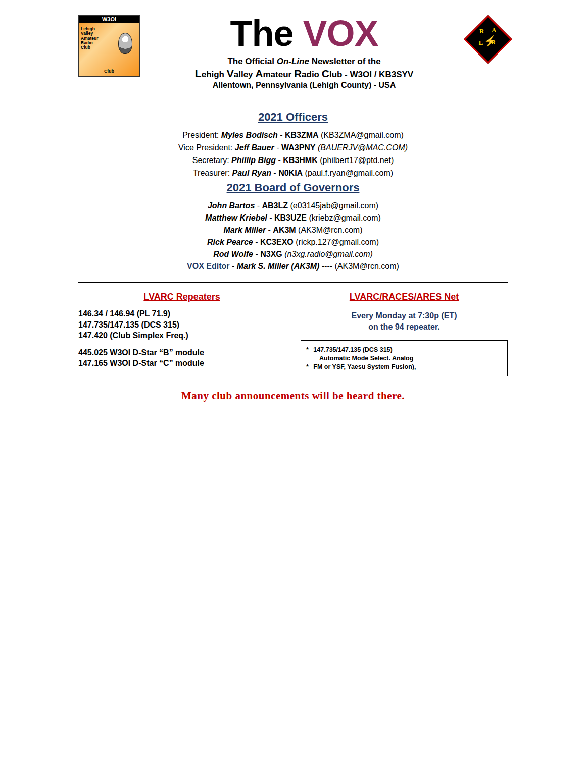W3OI
Lehigh
Valley
Amateur
Radio
Club
Club
The VOX
The Official On-Line Newsletter of the
Lehigh Valley Amateur Radio Club - W3OI / KB3SYV
Allentown, Pennsylvania (Lehigh County) - USA
A R R L ⚡
2021 Officers
President: Myles Bodisch - KB3ZMA (KB3ZMA@gmail.com)
Vice President: Jeff Bauer - WA3PNY (BAUERJV@MAC.COM)
Secretary: Phillip Bigg - KB3HMK (philbert17@ptd.net)
Treasurer: Paul Ryan - N0KIA (paul.f.ryan@gmail.com)
2021 Board of Governors
John Bartos - AB3LZ (e03145jab@gmail.com)
Matthew Kriebel - KB3UZE (kriebz@gmail.com)
Mark Miller - AK3M (AK3M@rcn.com)
Rick Pearce - KC3EXO (rickp.127@gmail.com)
Rod Wolfe - N3XG (n3xg.radio@gmail.com)
VOX Editor - Mark S. Miller (AK3M) ---- (AK3M@rcn.com)
LVARC Repeaters
146.34 / 146.94 (PL 71.9)
147.735/147.135 (DCS 315)
147.420 (Club Simplex Freq.)
445.025 W3OI D-Star “B” module
147.165 W3OI D-Star “C” module
LVARC/RACES/ARES Net
Every Monday at 7:30p (ET)
on the 94 repeater.
* 147.735/147.135 (DCS 315)
Automatic Mode Select. Analog
* FM or YSF, Yaesu System Fusion),
Many club announcements will be heard there.